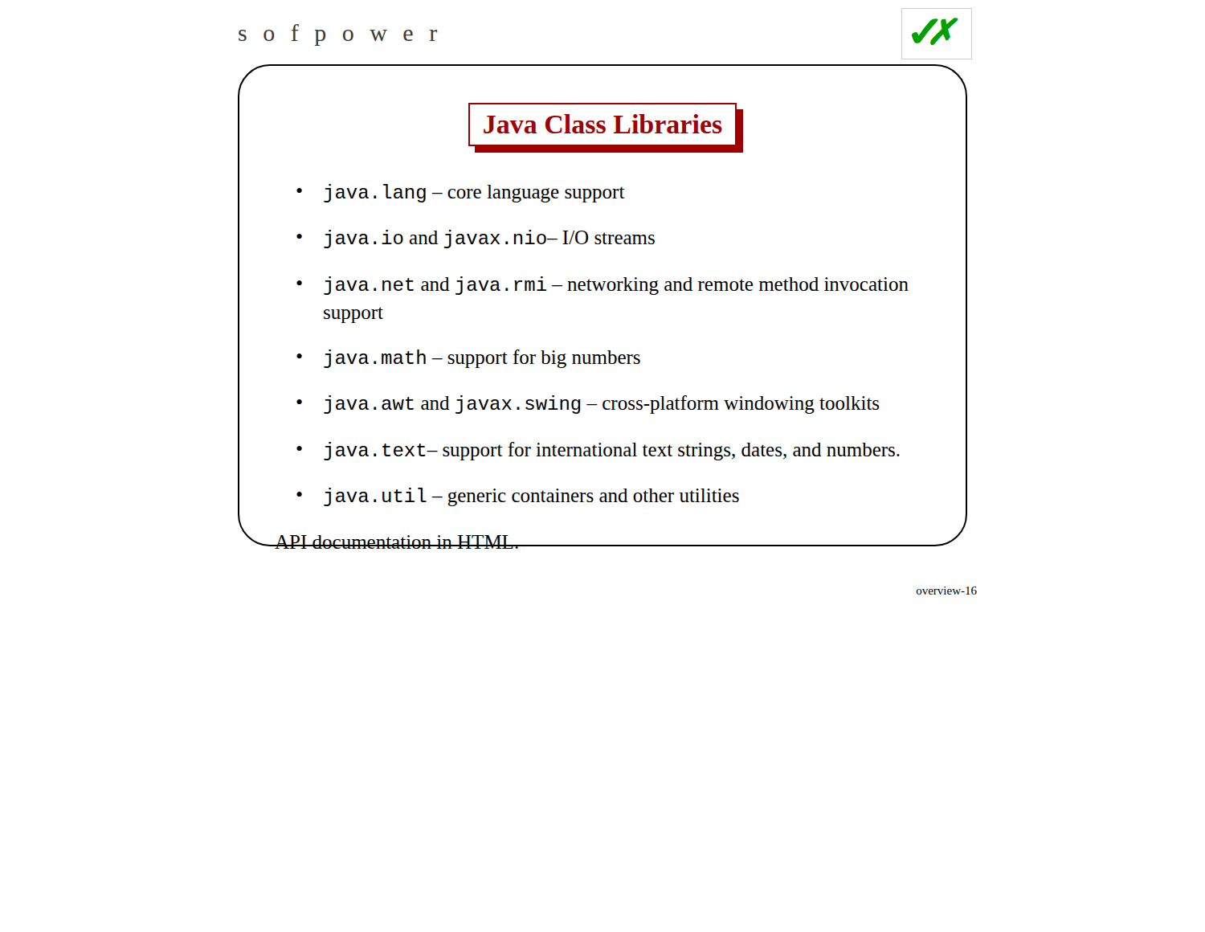s o f p o w e r
✓ ✗
Java Class Libraries
java.lang – core language support
java.io and javax.nio– I/O streams
java.net and java.rmi – networking and remote method invocation support
java.math – support for big numbers
java.awt and javax.swing – cross-platform windowing toolkits
java.text– support for international text strings, dates, and numbers.
java.util – generic containers and other utilities
API documentation in HTML.
overview-16